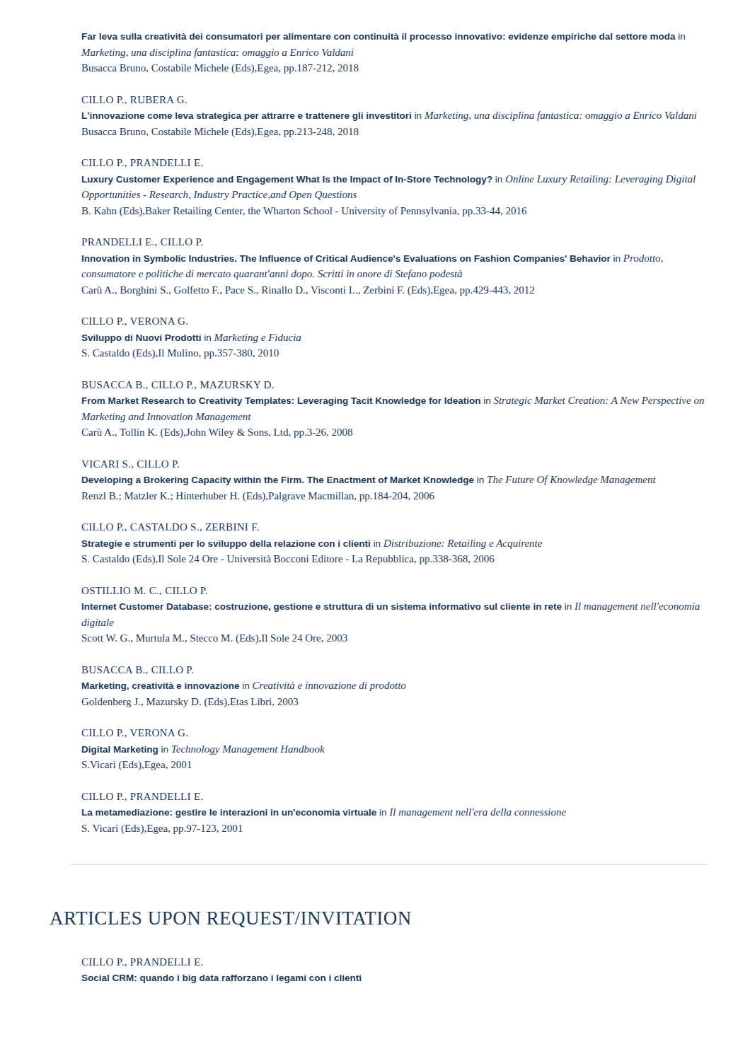Far leva sulla creatività dei consumatori per alimentare con continuità il processo innovativo: evidenze empiriche dal settore moda in Marketing, una disciplina fantastica: omaggio a Enrico Valdani Busacca Bruno, Costabile Michele (Eds),Egea, pp.187-212, 2018
CILLO P., RUBERA G.
L'innovazione come leva strategica per attrarre e trattenere gli investitori in Marketing, una disciplina fantastica: omaggio a Enrico Valdani Busacca Bruno, Costabile Michele (Eds),Egea, pp.213-248, 2018
CILLO P., PRANDELLI E.
Luxury Customer Experience and Engagement What Is the Impact of In-Store Technology? in Online Luxury Retailing: Leveraging Digital Opportunities - Research, Industry Practice,and Open Questions B. Kahn (Eds),Baker Retailing Center, the Wharton School - University of Pennsylvania, pp.33-44, 2016
PRANDELLI E., CILLO P.
Innovation in Symbolic Industries. The Influence of Critical Audience's Evaluations on Fashion Companies' Behavior in Prodotto, consumatore e politiche di mercato quarant'anni dopo. Scritti in onore di Stefano podestà Carù A., Borghini S., Golfetto F., Pace S., Rinallo D., Visconti L., Zerbini F. (Eds),Egea, pp.429-443, 2012
CILLO P., VERONA G.
Sviluppo di Nuovi Prodotti in Marketing e Fiducia S. Castaldo (Eds),Il Mulino, pp.357-380, 2010
BUSACCA B., CILLO P., MAZURSKY D.
From Market Research to Creativity Templates: Leveraging Tacit Knowledge for Ideation in Strategic Market Creation: A New Perspective on Marketing and Innovation Management Carù A., Tollin K. (Eds),John Wiley & Sons, Ltd, pp.3-26, 2008
VICARI S., CILLO P.
Developing a Brokering Capacity within the Firm. The Enactment of Market Knowledge in The Future Of Knowledge Management Renzl B.; Matzler K.; Hinterhuber H. (Eds),Palgrave Macmillan, pp.184-204, 2006
CILLO P., CASTALDO S., ZERBINI F.
Strategie e strumenti per lo sviluppo della relazione con i clienti in Distribuzione: Retailing e Acquirente S. Castaldo (Eds),Il Sole 24 Ore - Università Bocconi Editore - La Repubblica, pp.338-368, 2006
OSTILLIO M. C., CILLO P.
Internet Customer Database: costruzione, gestione e struttura di un sistema informativo sul cliente in rete in Il management nell'economia digitale Scott W. G., Murtula M., Stecco M. (Eds),Il Sole 24 Ore, 2003
BUSACCA B., CILLO P.
Marketing, creatività e innovazione in Creatività e innovazione di prodotto Goldenberg J., Mazursky D. (Eds),Etas Libri, 2003
CILLO P., VERONA G.
Digital Marketing in Technology Management Handbook S.Vicari (Eds),Egea, 2001
CILLO P., PRANDELLI E.
La metamediazione: gestire le interazioni in un'economia virtuale in Il management nell'era della connessione S. Vicari (Eds),Egea, pp.97-123, 2001
ARTICLES UPON REQUEST/INVITATION
CILLO P., PRANDELLI E.
Social CRM: quando i big data rafforzano i legami con i clienti